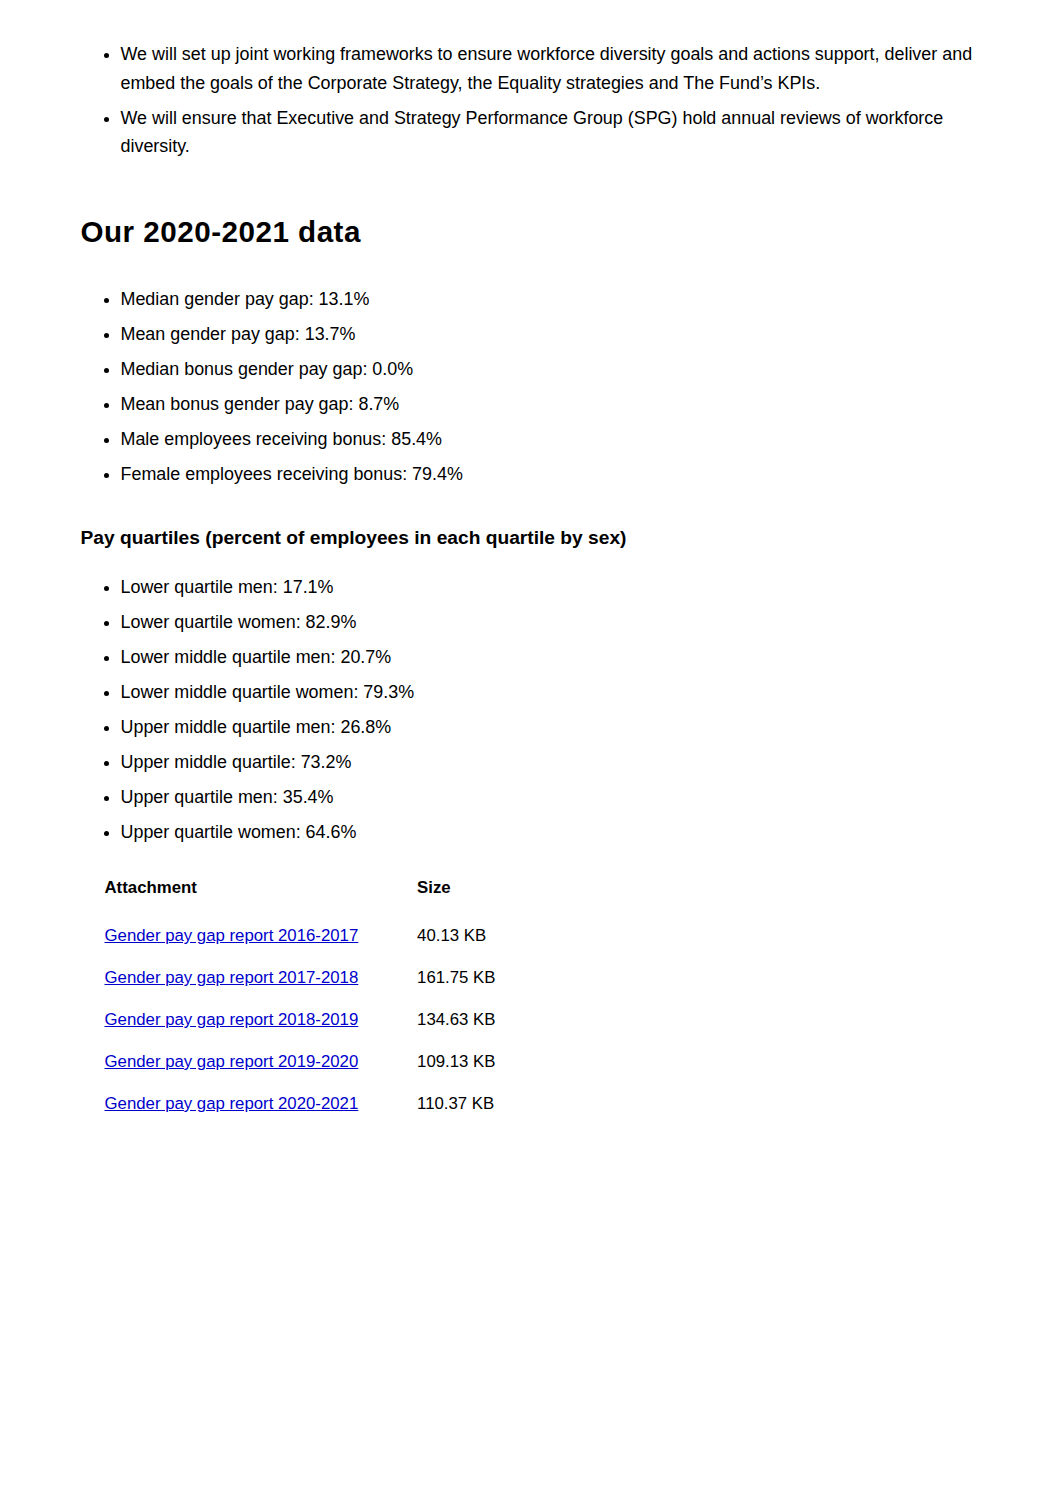We will set up joint working frameworks to ensure workforce diversity goals and actions support, deliver and embed the goals of the Corporate Strategy, the Equality strategies and The Fund’s KPIs.
We will ensure that Executive and Strategy Performance Group (SPG) hold annual reviews of workforce diversity.
Our 2020-2021 data
Median gender pay gap: 13.1%
Mean gender pay gap: 13.7%
Median bonus gender pay gap: 0.0%
Mean bonus gender pay gap: 8.7%
Male employees receiving bonus: 85.4%
Female employees receiving bonus: 79.4%
Pay quartiles (percent of employees in each quartile by sex)
Lower quartile men: 17.1%
Lower quartile women: 82.9%
Lower middle quartile men: 20.7%
Lower middle quartile women: 79.3%
Upper middle quartile men: 26.8%
Upper middle quartile: 73.2%
Upper quartile men: 35.4%
Upper quartile women: 64.6%
| Attachment | Size |
| --- | --- |
| Gender pay gap report 2016-2017 | 40.13 KB |
| Gender pay gap report 2017-2018 | 161.75 KB |
| Gender pay gap report 2018-2019 | 134.63 KB |
| Gender pay gap report 2019-2020 | 109.13 KB |
| Gender pay gap report 2020-2021 | 110.37 KB |